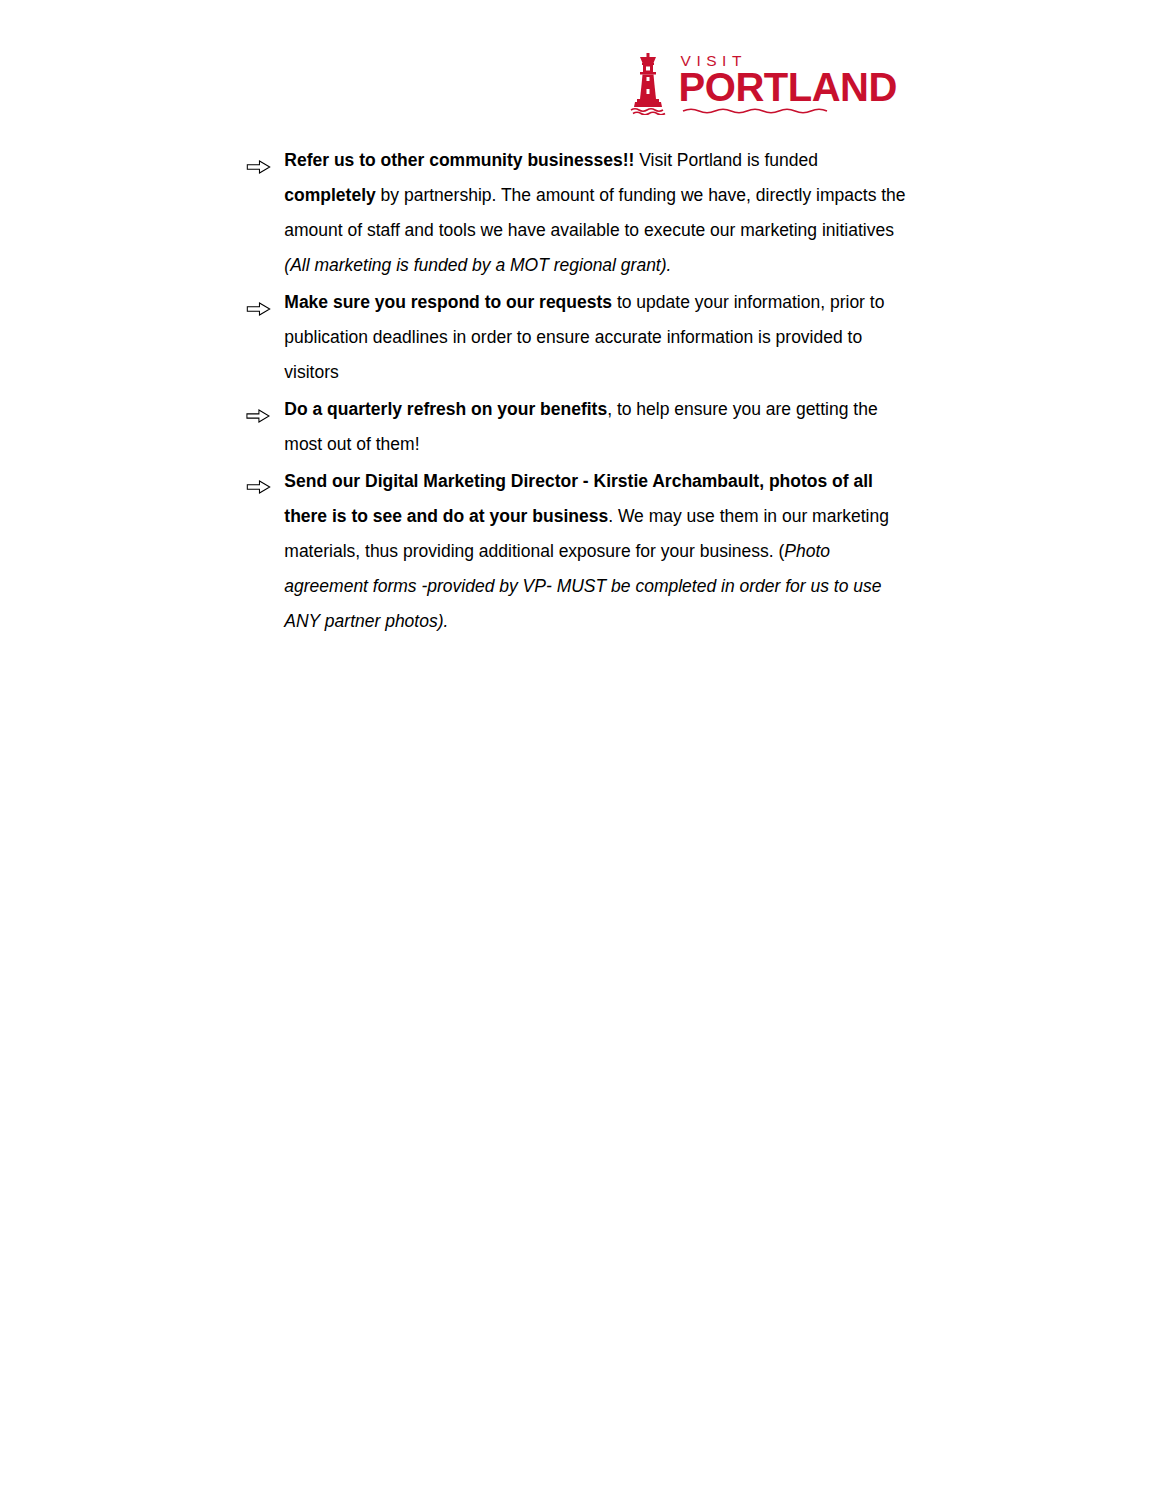VISIT
PORTLAND
Refer us to other community businesses!! Visit Portland is funded completely by partnership. The amount of funding we have, directly impacts the amount of staff and tools we have available to execute our marketing initiatives (All marketing is funded by a MOT regional grant).
Make sure you respond to our requests to update your information, prior to publication deadlines in order to ensure accurate information is provided to visitors
Do a quarterly refresh on your benefits, to help ensure you are getting the most out of them!
Send our Digital Marketing Director - Kirstie Archambault, photos of all there is to see and do at your business. We may use them in our marketing materials, thus providing additional exposure for your business. (Photo agreement forms -provided by VP- MUST be completed in order for us to use ANY partner photos).